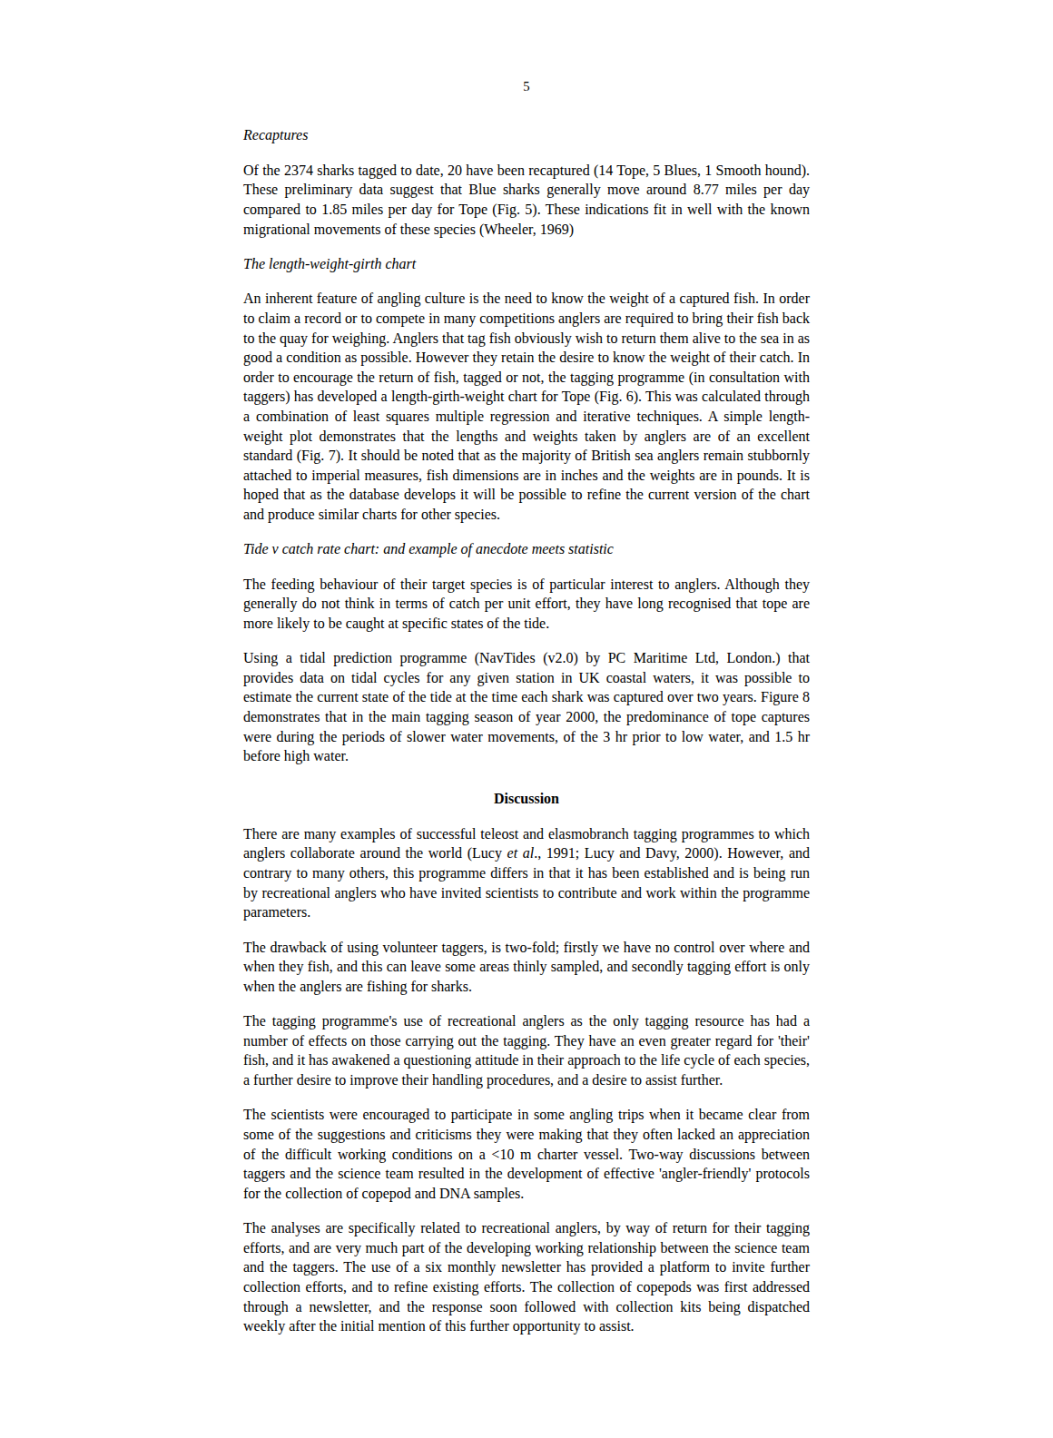5
Recaptures
Of the 2374 sharks tagged to date, 20 have been recaptured (14 Tope, 5 Blues, 1 Smooth hound). These preliminary data suggest that Blue sharks generally move around 8.77 miles per day compared to 1.85 miles per day for Tope (Fig. 5). These indications fit in well with the known migrational movements of these species (Wheeler, 1969)
The length-weight-girth chart
An inherent feature of angling culture is the need to know the weight of a captured fish. In order to claim a record or to compete in many competitions anglers are required to bring their fish back to the quay for weighing. Anglers that tag fish obviously wish to return them alive to the sea in as good a condition as possible. However they retain the desire to know the weight of their catch. In order to encourage the return of fish, tagged or not, the tagging programme (in consultation with taggers) has developed a length-girth-weight chart for Tope (Fig. 6). This was calculated through a combination of least squares multiple regression and iterative techniques. A simple length-weight plot demonstrates that the lengths and weights taken by anglers are of an excellent standard (Fig. 7). It should be noted that as the majority of British sea anglers remain stubbornly attached to imperial measures, fish dimensions are in inches and the weights are in pounds. It is hoped that as the database develops it will be possible to refine the current version of the chart and produce similar charts for other species.
Tide v catch rate chart: and example of anecdote meets statistic
The feeding behaviour of their target species is of particular interest to anglers. Although they generally do not think in terms of catch per unit effort, they have long recognised that tope are more likely to be caught at specific states of the tide.
Using a tidal prediction programme (NavTides (v2.0) by PC Maritime Ltd, London.) that provides data on tidal cycles for any given station in UK coastal waters, it was possible to estimate the current state of the tide at the time each shark was captured over two years. Figure 8 demonstrates that in the main tagging season of year 2000, the predominance of tope captures were during the periods of slower water movements, of the 3 hr prior to low water, and 1.5 hr before high water.
Discussion
There are many examples of successful teleost and elasmobranch tagging programmes to which anglers collaborate around the world (Lucy et al., 1991; Lucy and Davy, 2000). However, and contrary to many others, this programme differs in that it has been established and is being run by recreational anglers who have invited scientists to contribute and work within the programme parameters.
The drawback of using volunteer taggers, is two-fold; firstly we have no control over where and when they fish, and this can leave some areas thinly sampled, and secondly tagging effort is only when the anglers are fishing for sharks.
The tagging programme's use of recreational anglers as the only tagging resource has had a number of effects on those carrying out the tagging. They have an even greater regard for 'their' fish, and it has awakened a questioning attitude in their approach to the life cycle of each species, a further desire to improve their handling procedures, and a desire to assist further.
The scientists were encouraged to participate in some angling trips when it became clear from some of the suggestions and criticisms they were making that they often lacked an appreciation of the difficult working conditions on a <10 m charter vessel. Two-way discussions between taggers and the science team resulted in the development of effective 'angler-friendly' protocols for the collection of copepod and DNA samples.
The analyses are specifically related to recreational anglers, by way of return for their tagging efforts, and are very much part of the developing working relationship between the science team and the taggers. The use of a six monthly newsletter has provided a platform to invite further collection efforts, and to refine existing efforts. The collection of copepods was first addressed through a newsletter, and the response soon followed with collection kits being dispatched weekly after the initial mention of this further opportunity to assist.